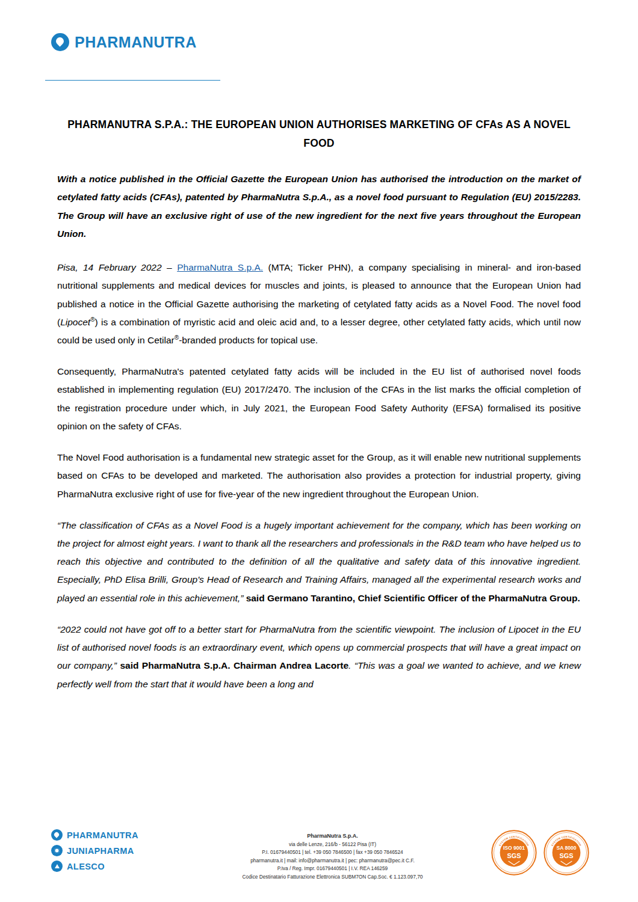PHARMANUTRA
PHARMANUTRA S.P.A.: THE EUROPEAN UNION AUTHORISES MARKETING OF CFAs AS A NOVEL FOOD
With a notice published in the Official Gazette the European Union has authorised the introduction on the market of cetylated fatty acids (CFAs), patented by PharmaNutra S.p.A., as a novel food pursuant to Regulation (EU) 2015/2283. The Group will have an exclusive right of use of the new ingredient for the next five years throughout the European Union.
Pisa, 14 February 2022 – PharmaNutra S.p.A. (MTA; Ticker PHN), a company specialising in mineral- and iron-based nutritional supplements and medical devices for muscles and joints, is pleased to announce that the European Union had published a notice in the Official Gazette authorising the marketing of cetylated fatty acids as a Novel Food. The novel food (Lipocet®) is a combination of myristic acid and oleic acid and, to a lesser degree, other cetylated fatty acids, which until now could be used only in Cetilar®-branded products for topical use.
Consequently, PharmaNutra's patented cetylated fatty acids will be included in the EU list of authorised novel foods established in implementing regulation (EU) 2017/2470. The inclusion of the CFAs in the list marks the official completion of the registration procedure under which, in July 2021, the European Food Safety Authority (EFSA) formalised its positive opinion on the safety of CFAs.
The Novel Food authorisation is a fundamental new strategic asset for the Group, as it will enable new nutritional supplements based on CFAs to be developed and marketed. The authorisation also provides a protection for industrial property, giving PharmaNutra exclusive right of use for five-year of the new ingredient throughout the European Union.
“The classification of CFAs as a Novel Food is a hugely important achievement for the company, which has been working on the project for almost eight years. I want to thank all the researchers and professionals in the R&D team who have helped us to reach this objective and contributed to the definition of all the qualitative and safety data of this innovative ingredient. Especially, PhD Elisa Brilli, Group's Head of Research and Training Affairs, managed all the experimental research works and played an essential role in this achievement,” said Germano Tarantino, Chief Scientific Officer of the PharmaNutra Group.
“2022 could not have got off to a better start for PharmaNutra from the scientific viewpoint. The inclusion of Lipocet in the EU list of authorised novel foods is an extraordinary event, which opens up commercial prospects that will have a great impact on our company,” said PharmaNutra S.p.A. Chairman Andrea Lacorte. “This was a goal we wanted to achieve, and we knew perfectly well from the start that it would have been a long and
PHARMANUTRA
JUNIAPHARMA
ALESCO
PharmaNutra S.p.A.
via delle Lenze, 216/b - 56122 Pisa (IT)
P.I. 01679440501 | tel. +39 050 7846500 | fax +39 050 7846524
pharmanutra.it | mail: info@pharmanutra.it | pec: pharmanutra@pec.it C.F.
P.Iva / Reg. Impr. 01679440501 | I.V. REA 146259
Codice Destinatario Fatturazione Elettronica SUBM7ON Cap.Soc. € 1.123.097,70
SYSTEM CERTIFICATION ISO 9001 SGS
SYSTEM CERTIFICATION SA 8000 SGS